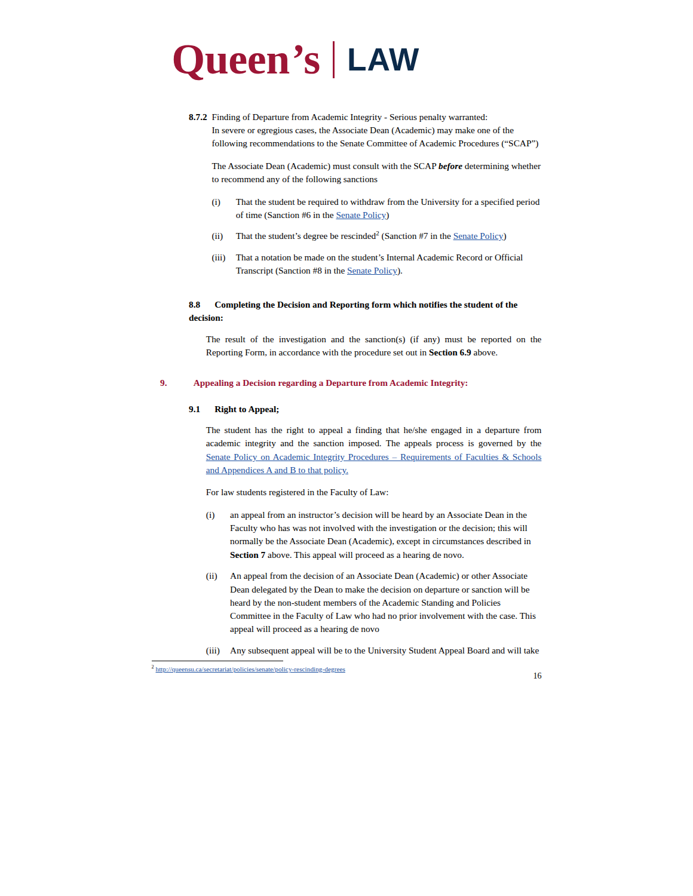Queen’s
LAW
8.7.2
Finding of Departure from Academic Integrity - Serious penalty warranted:
In severe or egregious cases, the Associate Dean (Academic) may make one of the following recommendations to the Senate Committee of Academic Procedures (“SCAP”)
The Associate Dean (Academic) must consult with the SCAP before determining whether to recommend any of the following sanctions
(i) That the student be required to withdraw from the University for a specified period of time (Sanction #6 in the Senate Policy)
(ii) That the student’s degree be rescinded2 (Sanction #7 in the Senate Policy)
(iii) That a notation be made on the student’s Internal Academic Record or Official Transcript (Sanction #8 in the Senate Policy).
8.8 Completing the Decision and Reporting form which notifies the student of the decision:
The result of the investigation and the sanction(s) (if any) must be reported on the Reporting Form, in accordance with the procedure set out in Section 6.9 above.
9.
Appealing a Decision regarding a Departure from Academic Integrity:
9.1 Right to Appeal;
The student has the right to appeal a finding that he/she engaged in a departure from academic integrity and the sanction imposed. The appeals process is governed by the Senate Policy on Academic Integrity Procedures – Requirements of Faculties & Schools and Appendices A and B to that policy.
For law students registered in the Faculty of Law:
(i) an appeal from an instructor’s decision will be heard by an Associate Dean in the Faculty who has was not involved with the investigation or the decision; this will normally be the Associate Dean (Academic), except in circumstances described in Section 7 above. This appeal will proceed as a hearing de novo.
(ii) An appeal from the decision of an Associate Dean (Academic) or other Associate Dean delegated by the Dean to make the decision on departure or sanction will be heard by the non-student members of the Academic Standing and Policies Committee in the Faculty of Law who had no prior involvement with the case. This appeal will proceed as a hearing de novo
(iii) Any subsequent appeal will be to the University Student Appeal Board and will take
2 http://queensu.ca/secretariat/policies/senate/policy-rescinding-degrees
16